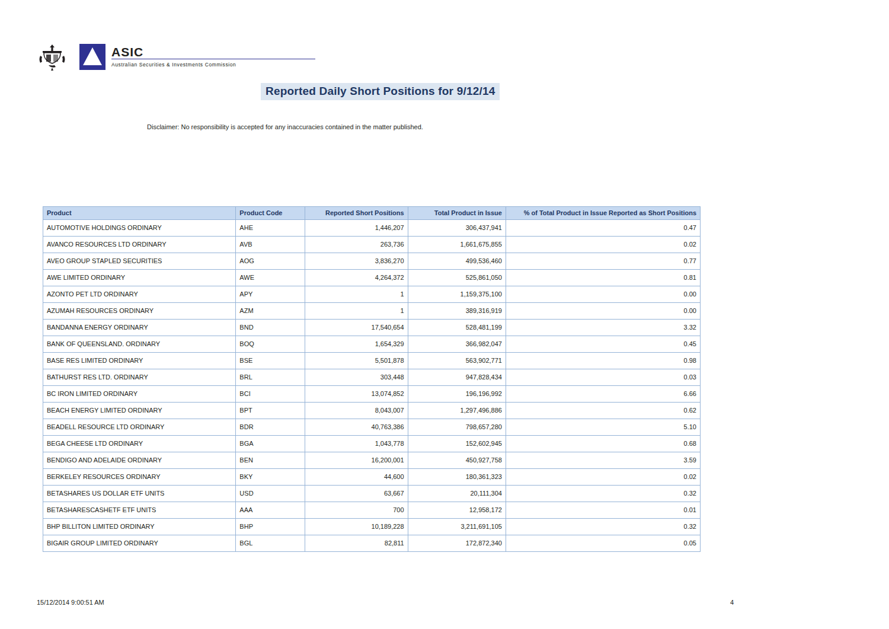ASIC
Australian Securities & Investments Commission
Reported Daily Short Positions for 9/12/14
Disclaimer: No responsibility is accepted for any inaccuracies contained in the matter published.
| Product | Product Code | Reported Short Positions | Total Product in Issue | % of Total Product in Issue Reported as Short Positions |
| --- | --- | --- | --- | --- |
| AUTOMOTIVE HOLDINGS ORDINARY | AHE | 1,446,207 | 306,437,941 | 0.47 |
| AVANCO RESOURCES LTD ORDINARY | AVB | 263,736 | 1,661,675,855 | 0.02 |
| AVEO GROUP STAPLED SECURITIES | AOG | 3,836,270 | 499,536,460 | 0.77 |
| AWE LIMITED ORDINARY | AWE | 4,264,372 | 525,861,050 | 0.81 |
| AZONTO PET LTD ORDINARY | APY | 1 | 1,159,375,100 | 0.00 |
| AZUMAH RESOURCES ORDINARY | AZM | 1 | 389,316,919 | 0.00 |
| BANDANNA ENERGY ORDINARY | BND | 17,540,654 | 528,481,199 | 3.32 |
| BANK OF QUEENSLAND. ORDINARY | BOQ | 1,654,329 | 366,982,047 | 0.45 |
| BASE RES LIMITED ORDINARY | BSE | 5,501,878 | 563,902,771 | 0.98 |
| BATHURST RES LTD. ORDINARY | BRL | 303,448 | 947,828,434 | 0.03 |
| BC IRON LIMITED ORDINARY | BCI | 13,074,852 | 196,196,992 | 6.66 |
| BEACH ENERGY LIMITED ORDINARY | BPT | 8,043,007 | 1,297,496,886 | 0.62 |
| BEADELL RESOURCE LTD ORDINARY | BDR | 40,763,386 | 798,657,280 | 5.10 |
| BEGA CHEESE LTD ORDINARY | BGA | 1,043,778 | 152,602,945 | 0.68 |
| BENDIGO AND ADELAIDE ORDINARY | BEN | 16,200,001 | 450,927,758 | 3.59 |
| BERKELEY RESOURCES ORDINARY | BKY | 44,600 | 180,361,323 | 0.02 |
| BETASHARES US DOLLAR ETF UNITS | USD | 63,667 | 20,111,304 | 0.32 |
| BETASHARESCASHETF ETF UNITS | AAA | 700 | 12,958,172 | 0.01 |
| BHP BILLITON LIMITED ORDINARY | BHP | 10,189,228 | 3,211,691,105 | 0.32 |
| BIGAIR GROUP LIMITED ORDINARY | BGL | 82,811 | 172,872,340 | 0.05 |
15/12/2014 9:00:51 AM
4